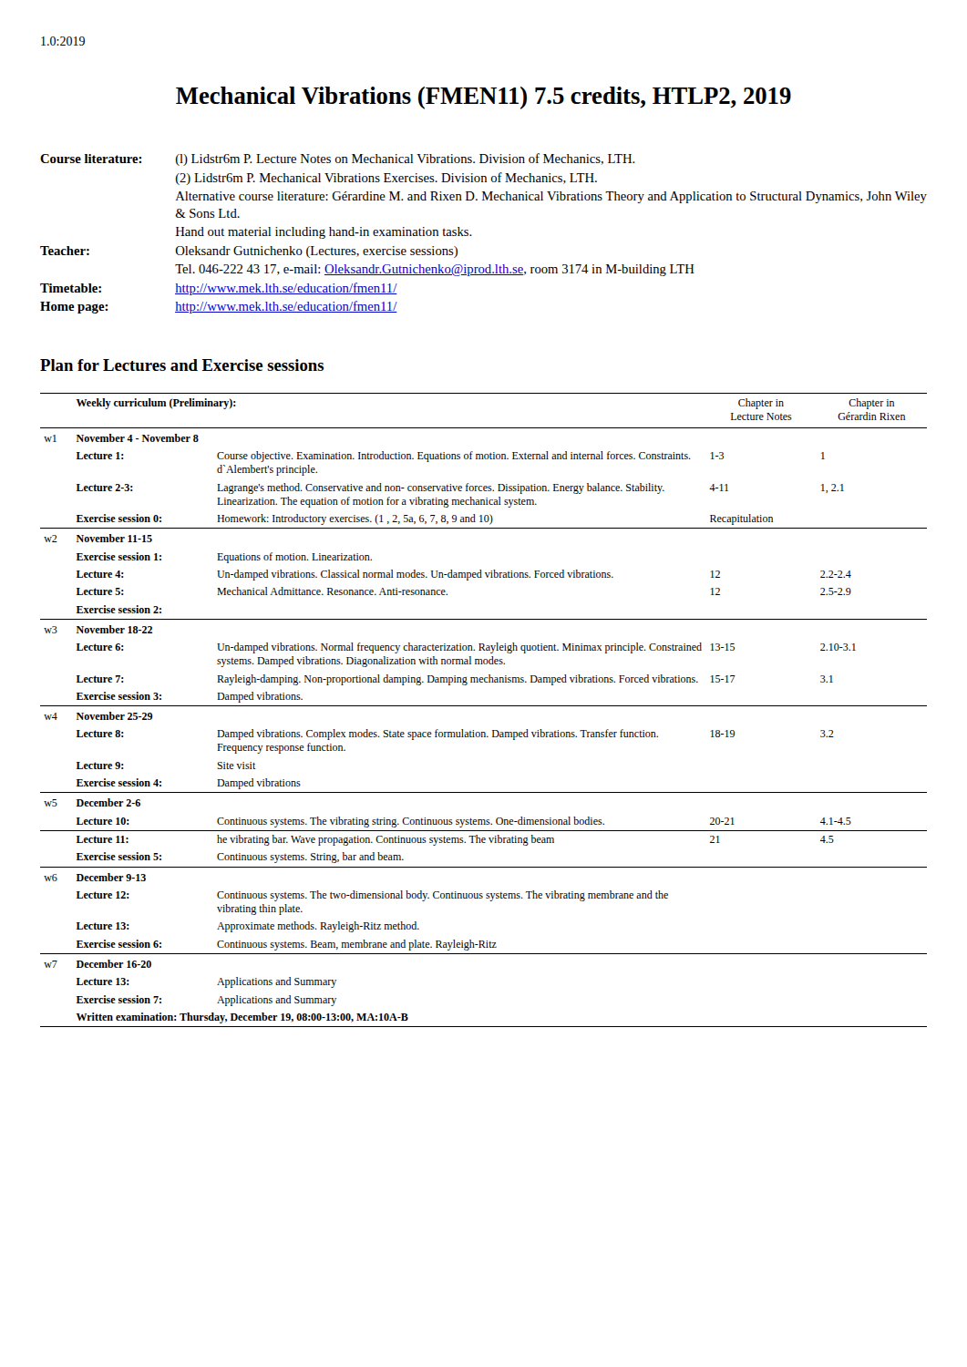1.0:2019
Mechanical Vibrations (FMEN11) 7.5 credits, HTLP2, 2019
| Course literature: | (l) Lidstr6m P. Lecture Notes on Mechanical Vibrations. Division of Mechanics, LTH. |
| | (2) Lidstr6m P. Mechanical Vibrations Exercises. Division of Mechanics, LTH. |
| | Alternative course literature: Gérardine M. and Rixen D. Mechanical Vibrations Theory and Application to Structural Dynamics, John Wiley & Sons Ltd. |
| | Hand out material including hand-in examination tasks. |
| Teacher: | Oleksandr Gutnichenko (Lectures, exercise sessions) |
| | Tel. 046-222 43 17, e-mail: Oleksandr.Gutnichenko@iprod.lth.se , room 3174 in M-building LTH |
| Timetable: | http://www.mek.lth.se/education/fmen11/ |
| Home page: | http://www.mek.lth.se/education/fmen11/ |
Plan for Lectures and Exercise sessions
| | Weekly curriculum (Preliminary): | Chapter in Lecture Notes | Chapter in Gérardin Rixen |
| --- | --- | --- | --- |
| w1 | November 4 - November 8 |
| | Lecture 1: | Course objective. Examination. Introduction. Equations of motion. External and internal forces. Constraints. d`Alembert's principle. | 1-3 | 1 |
| | Lecture 2-3: | Lagrange's method. Conservative and non- conservative forces. Dissipation. Energy balance. Stability. Linearization. The equation of motion for a vibrating mechanical system. | 4-11 | 1, 2.1 |
| | Exercise session 0: | Homework: Introductory exercises. (1 , 2, 5a, 6, 7, 8, 9 and 10) | Recapitulation | |
| w2 | November 11-15 |
| | Exercise session 1: | Equations of motion. Linearization. | | |
| | Lecture 4: | Un-damped vibrations. Classical normal modes. Un-damped vibrations. Forced vibrations. | 12 | 2.2-2.4 |
| | Lecture 5: | Mechanical Admittance. Resonance. Anti-resonance. | 12 | 2.5-2.9 |
| | Exercise session 2: | | | |
| w3 | November 18-22 |
| | Lecture 6: | Un-damped vibrations. Normal frequency characterization. Rayleigh quotient. Minimax principle. Constrained systems. Damped vibrations. Diagonalization with normal modes. | 13-15 | 2.10-3.1 |
| | Lecture 7: | Rayleigh-damping. Non-proportional damping. Damping mechanisms. Damped vibrations. Forced vibrations. | 15-17 | 3.1 |
| | Exercise session 3: | Damped vibrations. | | |
| w4 | November 25-29 |
| | Lecture 8: | Damped vibrations. Complex modes. State space formulation. Damped vibrations. Transfer function. Frequency response function. | 18-19 | 3.2 |
| | Lecture 9: | Site visit | | |
| | Exercise session 4: | Damped vibrations | | |
| w5 | December 2-6 |
| | Lecture 10: | Continuous systems. The vibrating string. Continuous systems. One-dimensional bodies. | 20-21 | 4.1-4.5 |
| | Lecture 11: | he vibrating bar. Wave propagation. Continuous systems. The vibrating beam | 21 | 4.5 |
| | Exercise session 5: | Continuous systems. String, bar and beam. | | |
| w6 | December 9-13 |
| | Lecture 12: | Continuous systems. The two-dimensional body. Continuous systems. The vibrating membrane and the vibrating thin plate. | | |
| | Lecture 13: | Approximate methods. Rayleigh-Ritz method. | | |
| | Exercise session 6: | Continuous systems. Beam, membrane and plate. Rayleigh-Ritz | | |
| w7 | December 16-20 |
| | Lecture 13: | Applications and Summary | | |
| | Exercise session 7: | Applications and Summary | | |
| | Written examination: Thursday, December 19, 08:00-13:00, MA:10A-B |